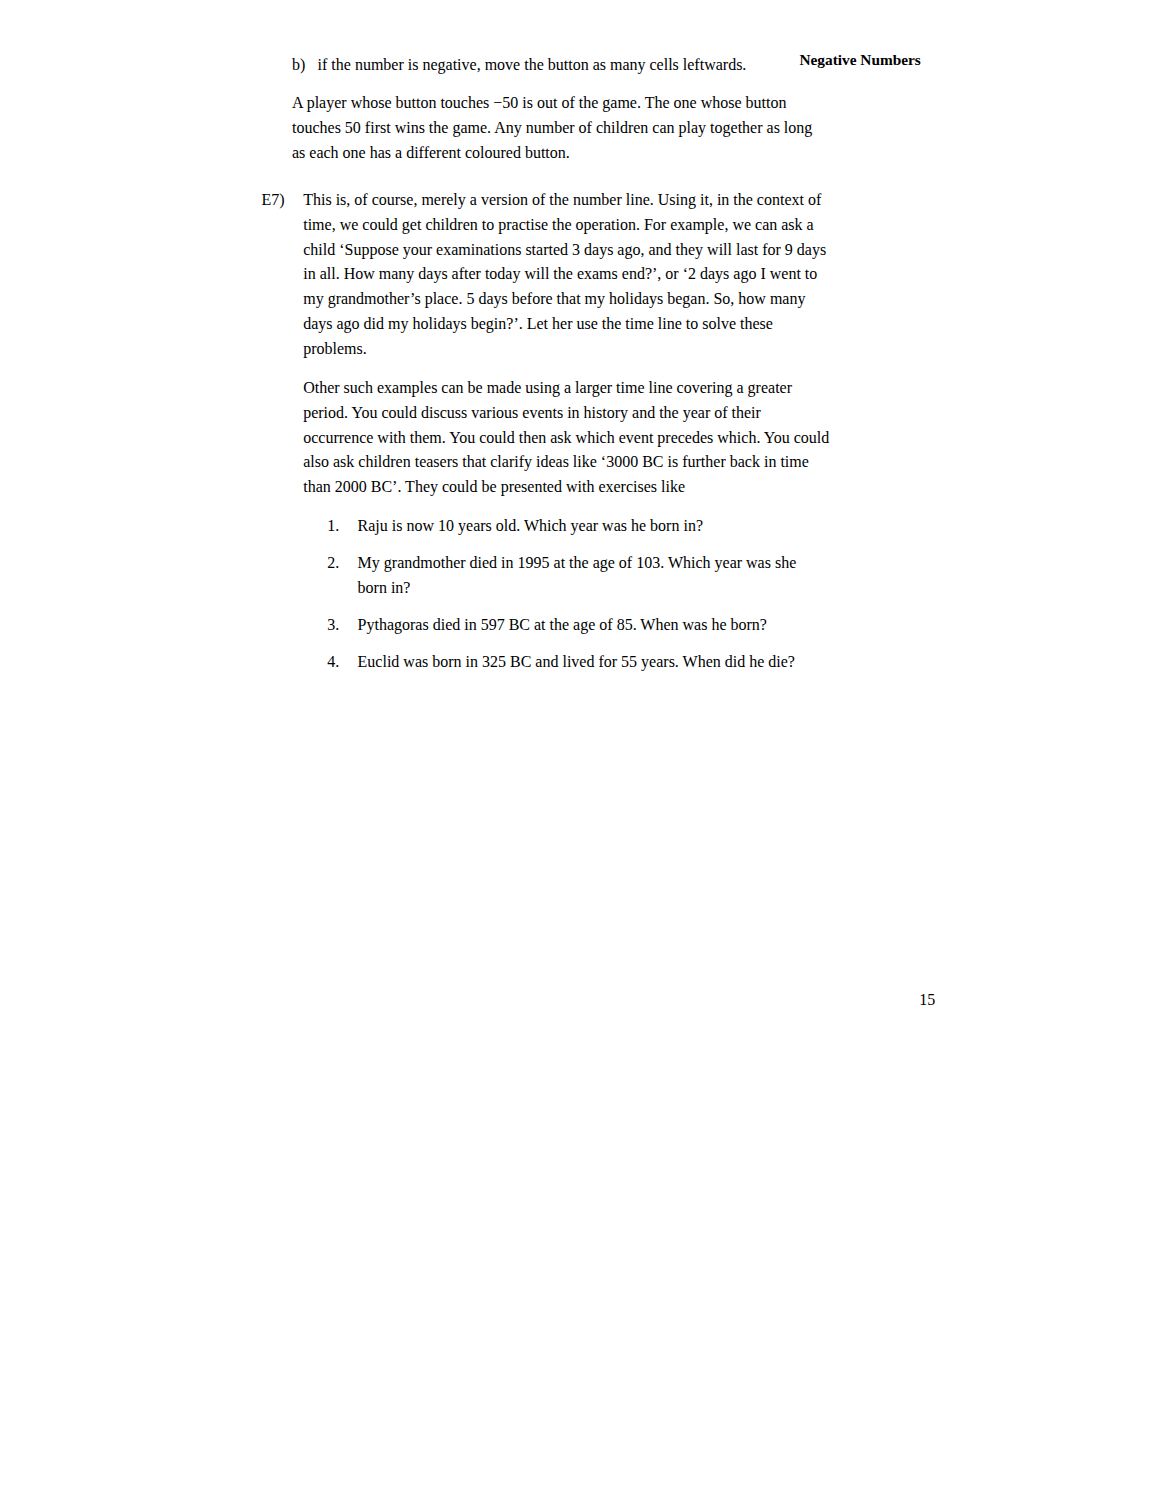Negative Numbers
b) if the number is negative, move the button as many cells leftwards.
A player whose button touches −50 is out of the game. The one whose button touches 50 first wins the game. Any number of children can play together as long as each one has a different coloured button.
E7)
This is, of course, merely a version of the number line. Using it, in the context of time, we could get children to practise the operation. For example, we can ask a child ‘Suppose your examinations started 3 days ago, and they will last for 9 days in all. How many days after today will the exams end?’, or ‘2 days ago I went to my grandmother’s place. 5 days before that my holidays began. So, how many days ago did my holidays begin?’. Let her use the time line to solve these problems.
Other such examples can be made using a larger time line covering a greater period. You could discuss various events in history and the year of their occurrence with them. You could then ask which event precedes which. You could also ask children teasers that clarify ideas like ‘3000 BC is further back in time than 2000 BC’. They could be presented with exercises like
Raju is now 10 years old. Which year was he born in?
My grandmother died in 1995 at the age of 103. Which year was she born in?
Pythagoras died in 597 BC at the age of 85. When was he born?
Euclid was born in 325 BC and lived for 55 years. When did he die?
15